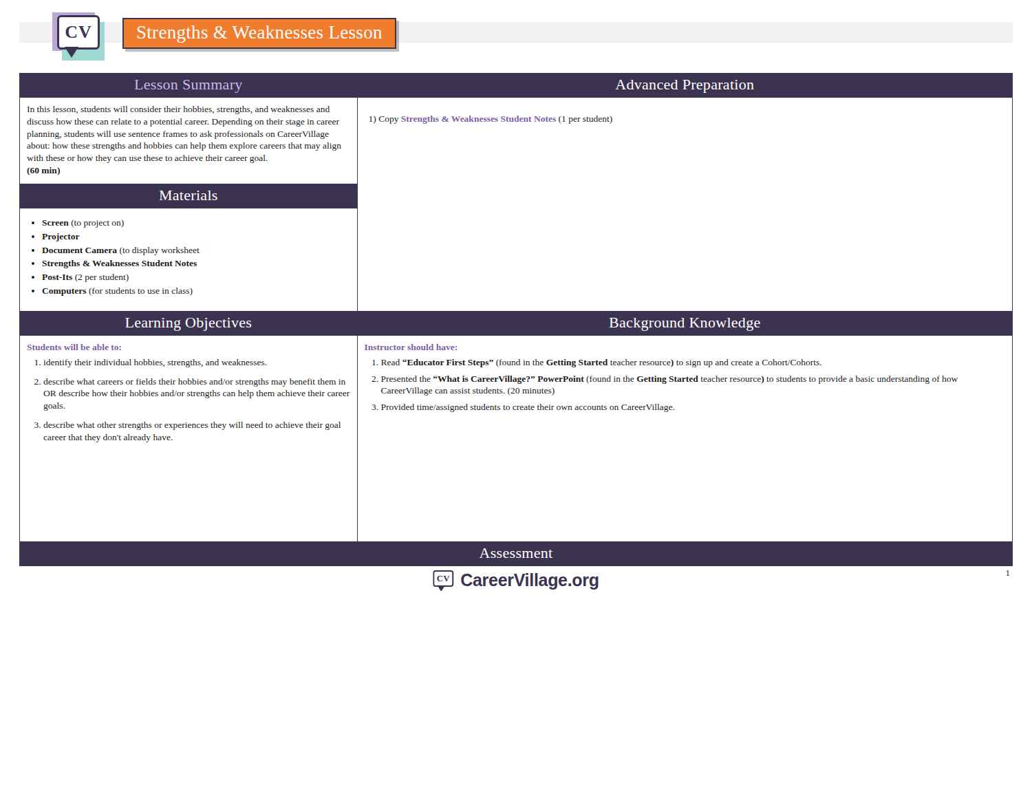CV
Strengths & Weaknesses Lesson
| Lesson Summary | Advanced Preparation |
| In this lesson, students will consider their hobbies, strengths, and weaknesses and discuss how these can relate to a potential career. Depending on their stage in career planning, students will use sentence frames to ask professionals on CareerVillage about: how these strengths and hobbies can help them explore careers that may align with these or how they can use these to achieve their career goal. (60 min) | 1) Copy Strengths & Weaknesses Student Notes (1 per student) |
| Materials |
| Screen (to project on) Projector Document Camera (to display worksheet Strengths & Weaknesses Student Notes Post-Its (2 per student) Computers (for students to use in class) |
| Learning Objectives | Background Knowledge |
| Students will be able to: identify their individual hobbies, strengths, and weaknesses. describe what careers or fields their hobbies and/or strengths may benefit them in OR describe how their hobbies and/or strengths can help them achieve their career goals. describe what other strengths or experiences they will need to achieve their goal career that they don't already have. | Instructor should have: Read “Educator First Steps” (found in the Getting Started teacher resource ) to sign up and create a Cohort/Cohorts. Presented the “What is CareerVillage?” PowerPoint (found in the Getting Started teacher resource ) to students to provide a basic understanding of how CareerVillage can assist students. (20 minutes) Provided time/assigned students to create their own accounts on CareerVillage. |
| Assessment |
1
CV
CareerVillage.org